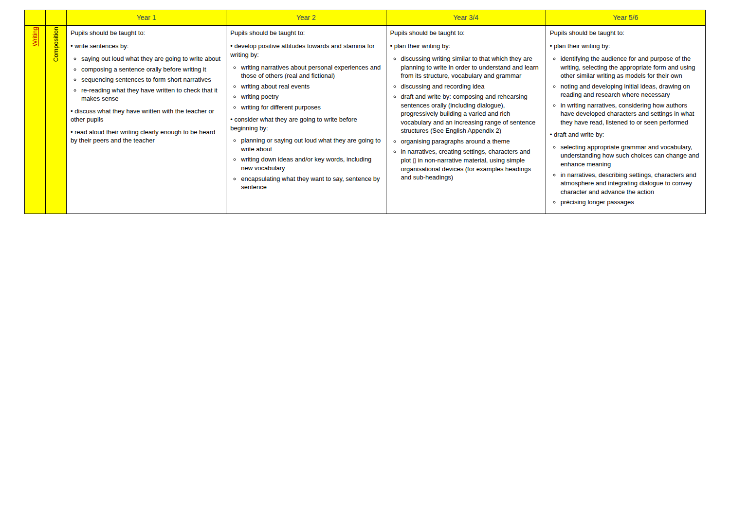| | | Year 1 | Year 2 | Year 3/4 | Year 5/6 |
| --- | --- | --- | --- | --- | --- |
| Writing | Composition | Pupils should be taught to: • write sentences by: saying out loud what they are going to write about composing a sentence orally before writing it sequencing sentences to form short narratives re-reading what they have written to check that it makes sense • discuss what they have written with the teacher or other pupils • read aloud their writing clearly enough to be heard by their peers and the teacher | Pupils should be taught to: • develop positive attitudes towards and stamina for writing by: writing narratives about personal experiences and those of others (real and fictional) writing about real events writing poetry writing for different purposes • consider what they are going to write before beginning by: planning or saying out loud what they are going to write about writing down ideas and/or key words, including new vocabulary encapsulating what they want to say, sentence by sentence | Pupils should be taught to: • plan their writing by: discussing writing similar to that which they are planning to write in order to understand and learn from its structure, vocabulary and grammar discussing and recording idea draft and write by: composing and rehearsing sentences orally (including dialogue), progressively building a varied and rich vocabulary and an increasing range of sentence structures (See English Appendix 2) organising paragraphs around a theme in narratives, creating settings, characters and plot ▯ in non-narrative material, using simple organisational devices (for examples headings and sub-headings) | Pupils should be taught to: • plan their writing by: identifying the audience for and purpose of the writing, selecting the appropriate form and using other similar writing as models for their own noting and developing initial ideas, drawing on reading and research where necessary in writing narratives, considering how authors have developed characters and settings in what they have read, listened to or seen performed • draft and write by: selecting appropriate grammar and vocabulary, understanding how such choices can change and enhance meaning in narratives, describing settings, characters and atmosphere and integrating dialogue to convey character and advance the action précising longer passages |